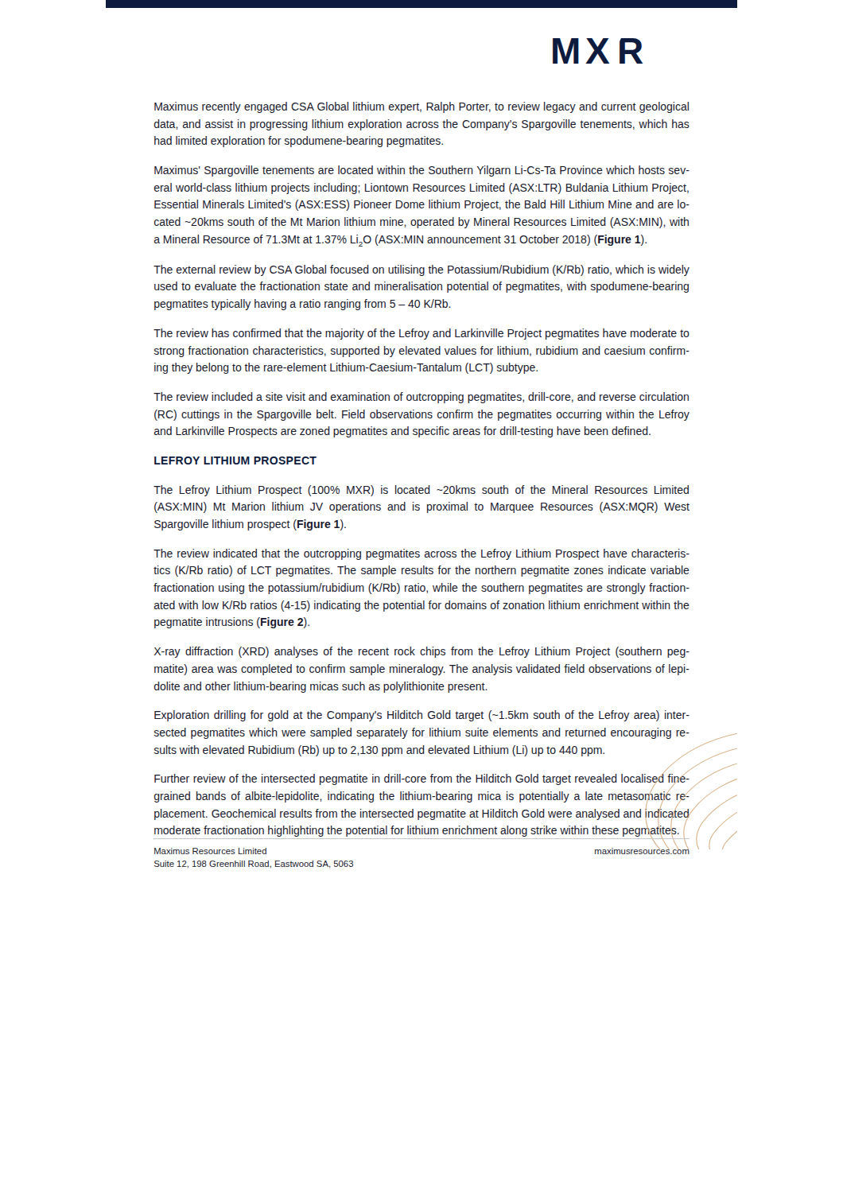M X R
Maximus recently engaged CSA Global lithium expert, Ralph Porter, to review legacy and current geological data, and assist in progressing lithium exploration across the Company's Spargoville tenements, which has had limited exploration for spodumene-bearing pegmatites.
Maximus' Spargoville tenements are located within the Southern Yilgarn Li-Cs-Ta Province which hosts several world-class lithium projects including; Liontown Resources Limited (ASX:LTR) Buldania Lithium Project, Essential Minerals Limited's (ASX:ESS) Pioneer Dome lithium Project, the Bald Hill Lithium Mine and are located ~20kms south of the Mt Marion lithium mine, operated by Mineral Resources Limited (ASX:MIN), with a Mineral Resource of 71.3Mt at 1.37% Li2O (ASX:MIN announcement 31 October 2018) (Figure 1).
The external review by CSA Global focused on utilising the Potassium/Rubidium (K/Rb) ratio, which is widely used to evaluate the fractionation state and mineralisation potential of pegmatites, with spodumene-bearing pegmatites typically having a ratio ranging from 5 – 40 K/Rb.
The review has confirmed that the majority of the Lefroy and Larkinville Project pegmatites have moderate to strong fractionation characteristics, supported by elevated values for lithium, rubidium and caesium confirming they belong to the rare-element Lithium-Caesium-Tantalum (LCT) subtype.
The review included a site visit and examination of outcropping pegmatites, drill-core, and reverse circulation (RC) cuttings in the Spargoville belt. Field observations confirm the pegmatites occurring within the Lefroy and Larkinville Prospects are zoned pegmatites and specific areas for drill-testing have been defined.
LEFROY LITHIUM PROSPECT
The Lefroy Lithium Prospect (100% MXR) is located ~20kms south of the Mineral Resources Limited (ASX:MIN) Mt Marion lithium JV operations and is proximal to Marquee Resources (ASX:MQR) West Spargoville lithium prospect (Figure 1).
The review indicated that the outcropping pegmatites across the Lefroy Lithium Prospect have characteristics (K/Rb ratio) of LCT pegmatites. The sample results for the northern pegmatite zones indicate variable fractionation using the potassium/rubidium (K/Rb) ratio, while the southern pegmatites are strongly fractionated with low K/Rb ratios (4-15) indicating the potential for domains of zonation lithium enrichment within the pegmatite intrusions (Figure 2).
X-ray diffraction (XRD) analyses of the recent rock chips from the Lefroy Lithium Project (southern pegmatite) area was completed to confirm sample mineralogy. The analysis validated field observations of lepidolite and other lithium-bearing micas such as polylithionite present.
Exploration drilling for gold at the Company's Hilditch Gold target (~1.5km south of the Lefroy area) intersected pegmatites which were sampled separately for lithium suite elements and returned encouraging results with elevated Rubidium (Rb) up to 2,130 ppm and elevated Lithium (Li) up to 440 ppm.
Further review of the intersected pegmatite in drill-core from the Hilditch Gold target revealed localised fine-grained bands of albite-lepidolite, indicating the lithium-bearing mica is potentially a late metasomatic replacement. Geochemical results from the intersected pegmatite at Hilditch Gold were analysed and indicated moderate fractionation highlighting the potential for lithium enrichment along strike within these pegmatites.
Maximus Resources Limited
Suite 12, 198 Greenhill Road, Eastwood SA, 5063
maximusresources.com